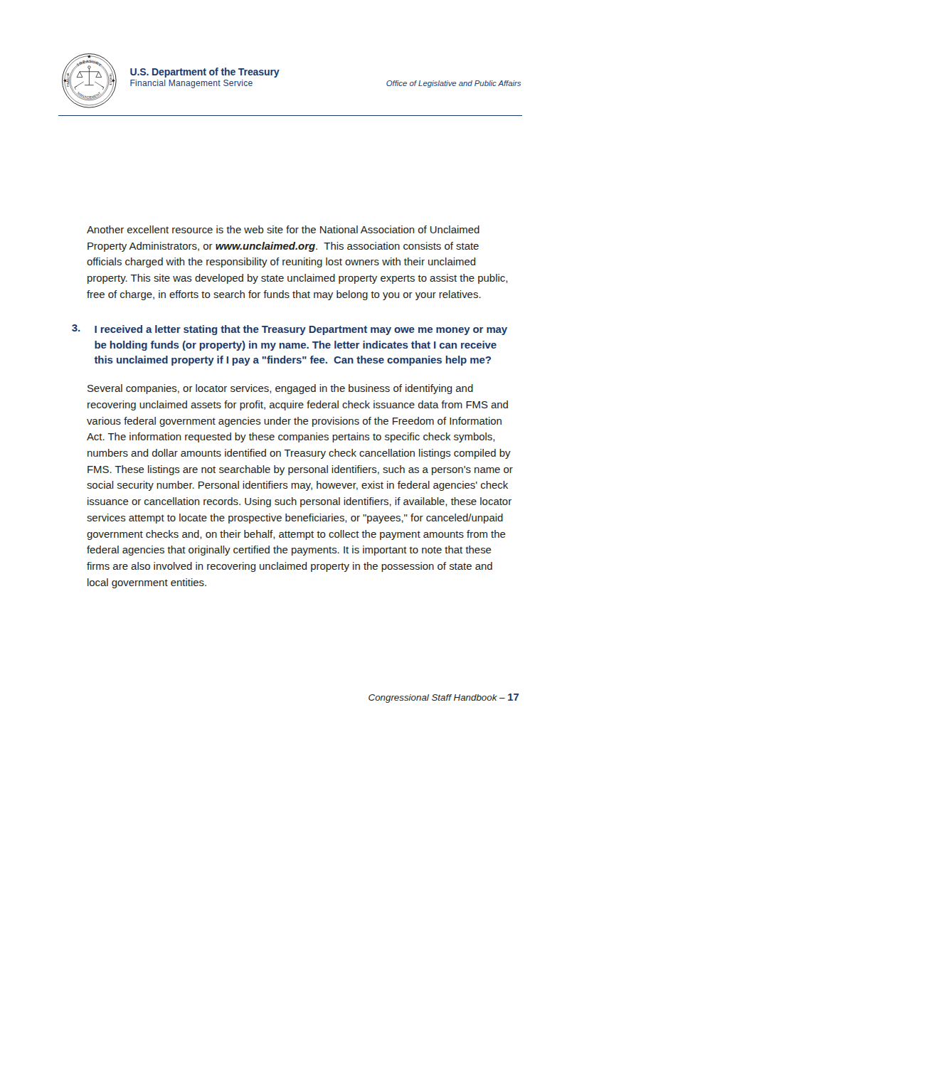TREASURY MANAGEMENT FINANCIAL SERVICE
U.S. Department of the Treasury
Financial Management Service Office of Legislative and Public Affairs
Another excellent resource is the web site for the National Association of Unclaimed Property Administrators, or www.unclaimed.org. This association consists of state officials charged with the responsibility of reuniting lost owners with their unclaimed property. This site was developed by state unclaimed property experts to assist the public, free of charge, in efforts to search for funds that may belong to you or your relatives.
3.
I received a letter stating that the Treasury Department may owe me money or may be holding funds (or property) in my name. The letter indicates that I can receive this unclaimed property if I pay a "finders" fee. Can these companies help me?
Several companies, or locator services, engaged in the business of identifying and recovering unclaimed assets for profit, acquire federal check issuance data from FMS and various federal government agencies under the provisions of the Freedom of Information Act. The information requested by these companies pertains to specific check symbols, numbers and dollar amounts identified on Treasury check cancellation listings compiled by FMS. These listings are not searchable by personal identifiers, such as a person's name or social security number. Personal identifiers may, however, exist in federal agencies' check issuance or cancellation records. Using such personal identifiers, if available, these locator services attempt to locate the prospective beneficiaries, or "payees," for canceled/unpaid government checks and, on their behalf, attempt to collect the payment amounts from the federal agencies that originally certified the payments. It is important to note that these firms are also involved in recovering unclaimed property in the possession of state and local government entities.
Congressional Staff Handbook –17